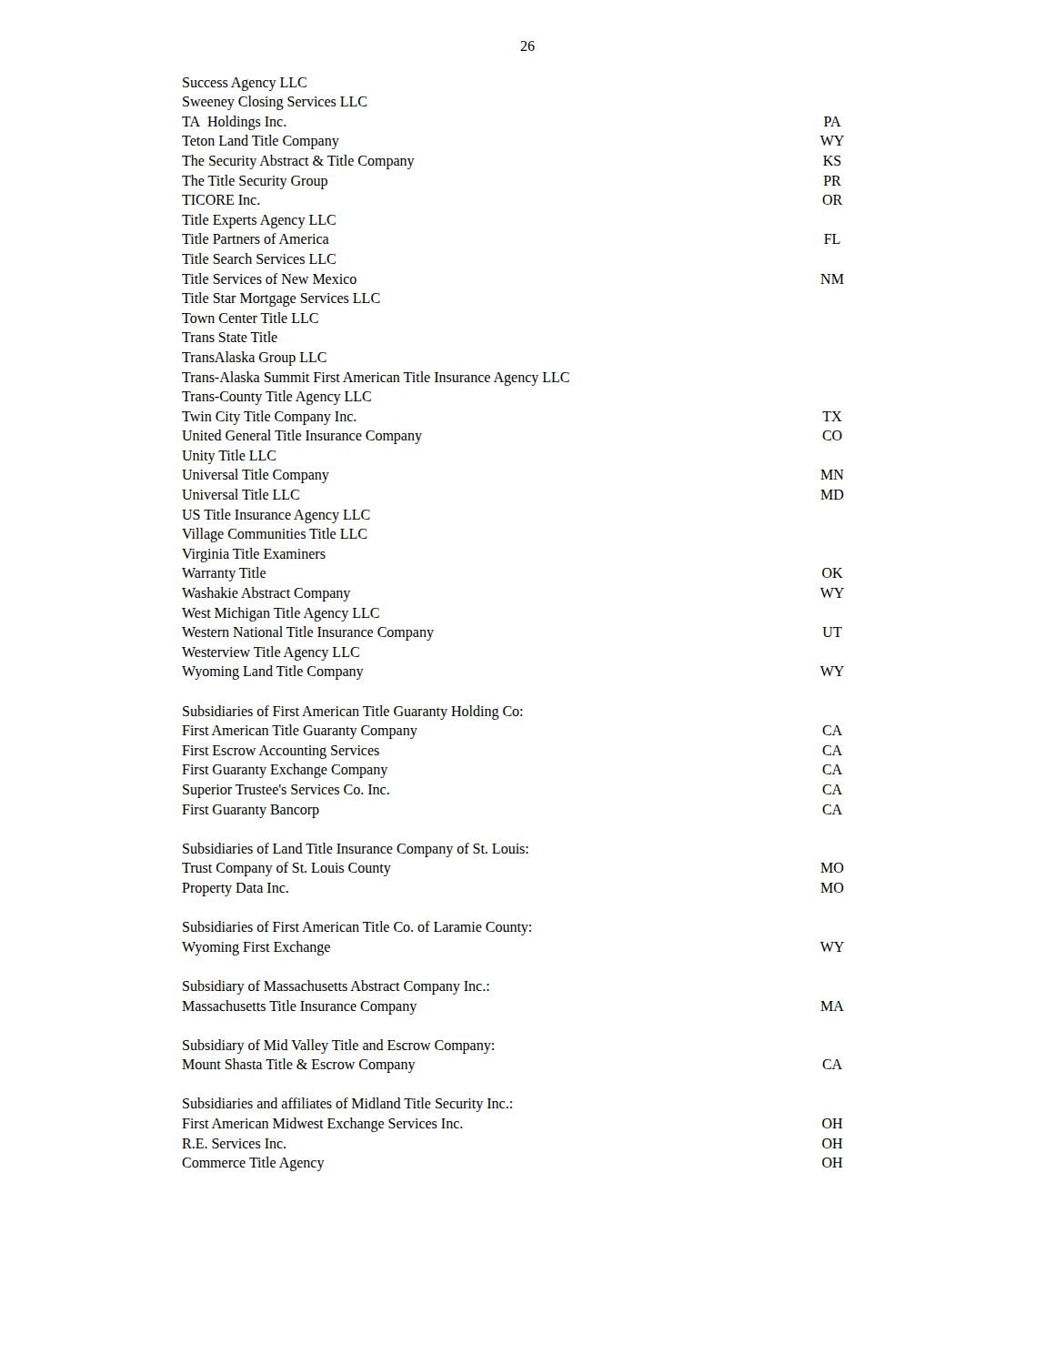26
| Success Agency LLC | |
| Sweeney Closing Services LLC | |
| TA Holdings Inc. | PA |
| Teton Land Title Company | WY |
| The Security Abstract & Title Company | KS |
| The Title Security Group | PR |
| TICORE Inc. | OR |
| Title Experts Agency LLC | |
| Title Partners of America | FL |
| Title Search Services LLC | |
| Title Services of New Mexico | NM |
| Title Star Mortgage Services LLC | |
| Town Center Title LLC | |
| Trans State Title | |
| TransAlaska Group LLC | |
| Trans-Alaska Summit First American Title Insurance Agency LLC | |
| Trans-County Title Agency LLC | |
| Twin City Title Company Inc. | TX |
| United General Title Insurance Company | CO |
| Unity Title LLC | |
| Universal Title Company | MN |
| Universal Title LLC | MD |
| US Title Insurance Agency LLC | |
| Village Communities Title LLC | |
| Virginia Title Examiners | |
| Warranty Title | OK |
| Washakie Abstract Company | WY |
| West Michigan Title Agency LLC | |
| Western National Title Insurance Company | UT |
| Westerview Title Agency LLC | |
| Wyoming Land Title Company | WY |
| Subsidiaries of First American Title Guaranty Holding Co: | |
| First American Title Guaranty Company | CA |
| First Escrow Accounting Services | CA |
| First Guaranty Exchange Company | CA |
| Superior Trustee's Services Co. Inc. | CA |
| First Guaranty Bancorp | CA |
| Subsidiaries of Land Title Insurance Company of St. Louis: | |
| Trust Company of St. Louis County | MO |
| Property Data Inc. | MO |
| Subsidiaries of First American Title Co. of Laramie County: | |
| Wyoming First Exchange | WY |
| Subsidiary of Massachusetts Abstract Company Inc.: | |
| Massachusetts Title Insurance Company | MA |
| Subsidiary of Mid Valley Title and Escrow Company: | |
| Mount Shasta Title & Escrow Company | CA |
| Subsidiaries and affiliates of Midland Title Security Inc.: | |
| First American Midwest Exchange Services Inc. | OH |
| R.E. Services Inc. | OH |
| Commerce Title Agency | OH |